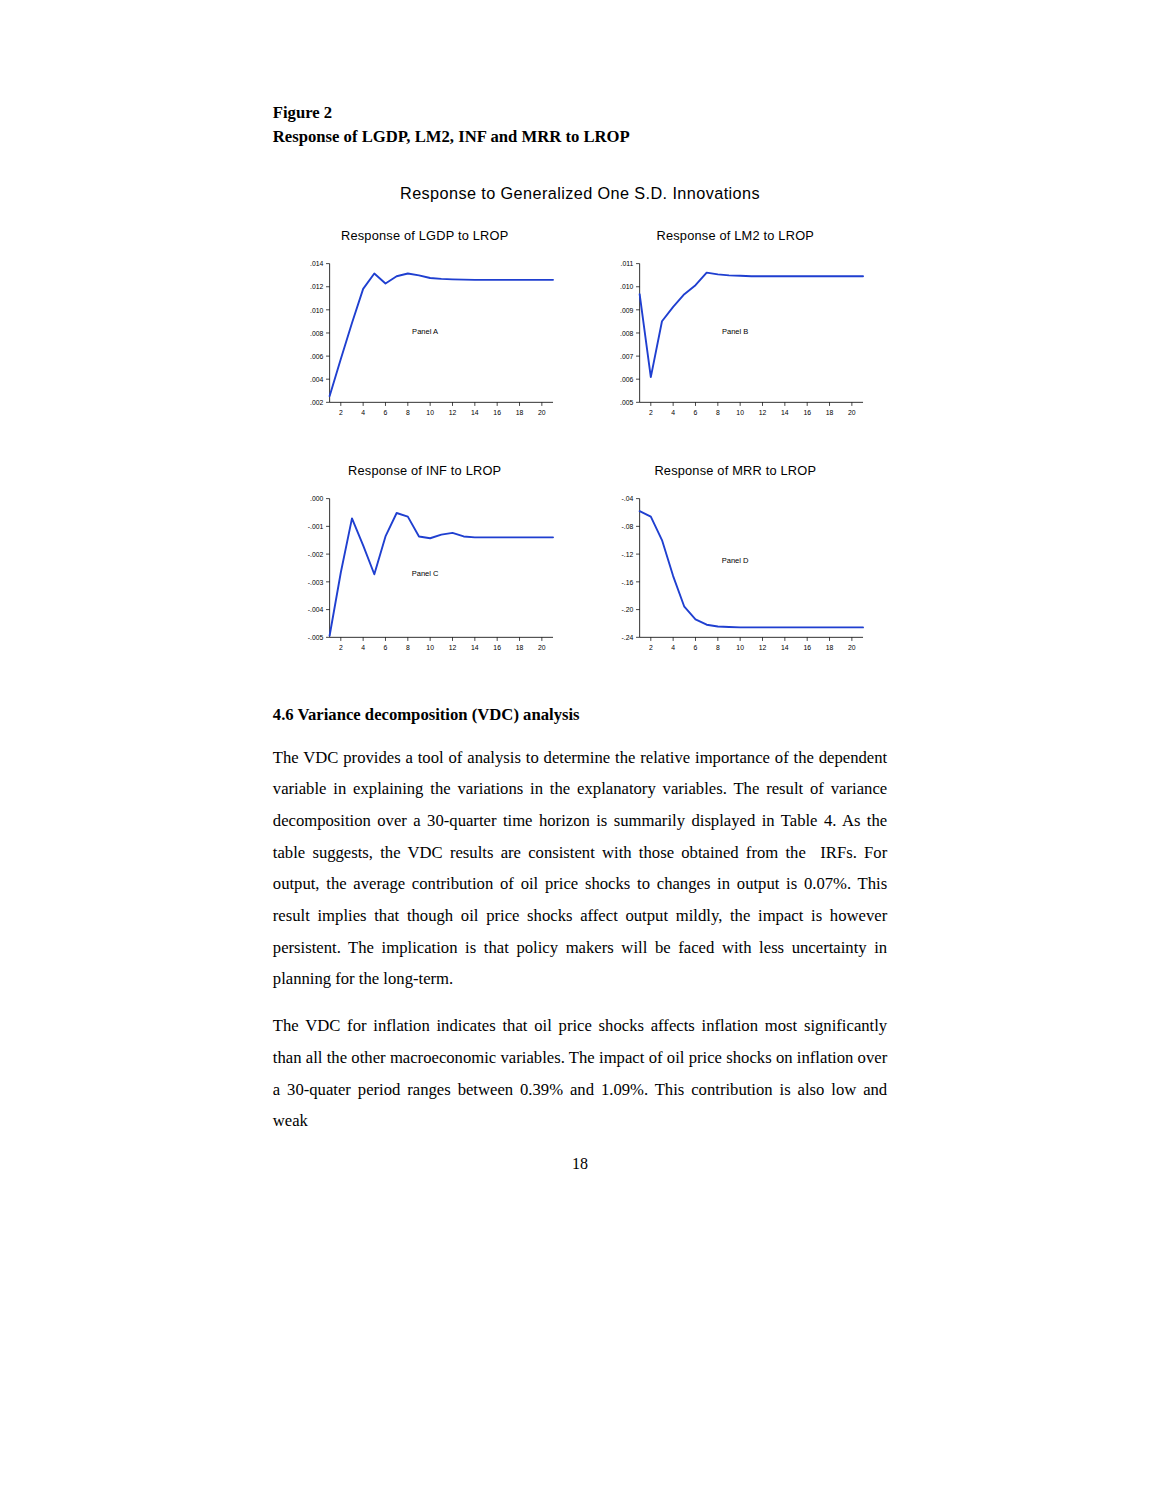Figure 2
Response of LGDP, LM2, INF and MRR to LROP
Response to Generalized One S.D. Innovations
Response of LGDP to LROP
.002 .004 .006 .008 .010 .012 .014 2 4 6 8 10 12 14 16 18 20 Panel A
Response of LM2 to LROP
.005 .006 .007 .008 .009 .010 .011 2 4 6 8 10 12 14 16 18 20 Panel B
Response of INF to LROP
-.005 -.004 -.003 -.002 -.001 .000 2 4 6 8 10 12 14 16 18 20 Panel C
Response of MRR to LROP
-.24 -.20 -.16 -.12 -.08 -.04 2 4 6 8 10 12 14 16 18 20 Panel D
4.6 Variance decomposition (VDC) analysis
The VDC provides a tool of analysis to determine the relative importance of the dependent variable in explaining the variations in the explanatory variables. The result of variance decomposition over a 30-quarter time horizon is summarily displayed in Table 4. As the table suggests, the VDC results are consistent with those obtained from the IRFs. For output, the average contribution of oil price shocks to changes in output is 0.07%. This result implies that though oil price shocks affect output mildly, the impact is however persistent. The implication is that policy makers will be faced with less uncertainty in planning for the long-term.
The VDC for inflation indicates that oil price shocks affects inflation most significantly than all the other macroeconomic variables. The impact of oil price shocks on inflation over a 30-quater period ranges between 0.39% and 1.09%. This contribution is also low and weak
18